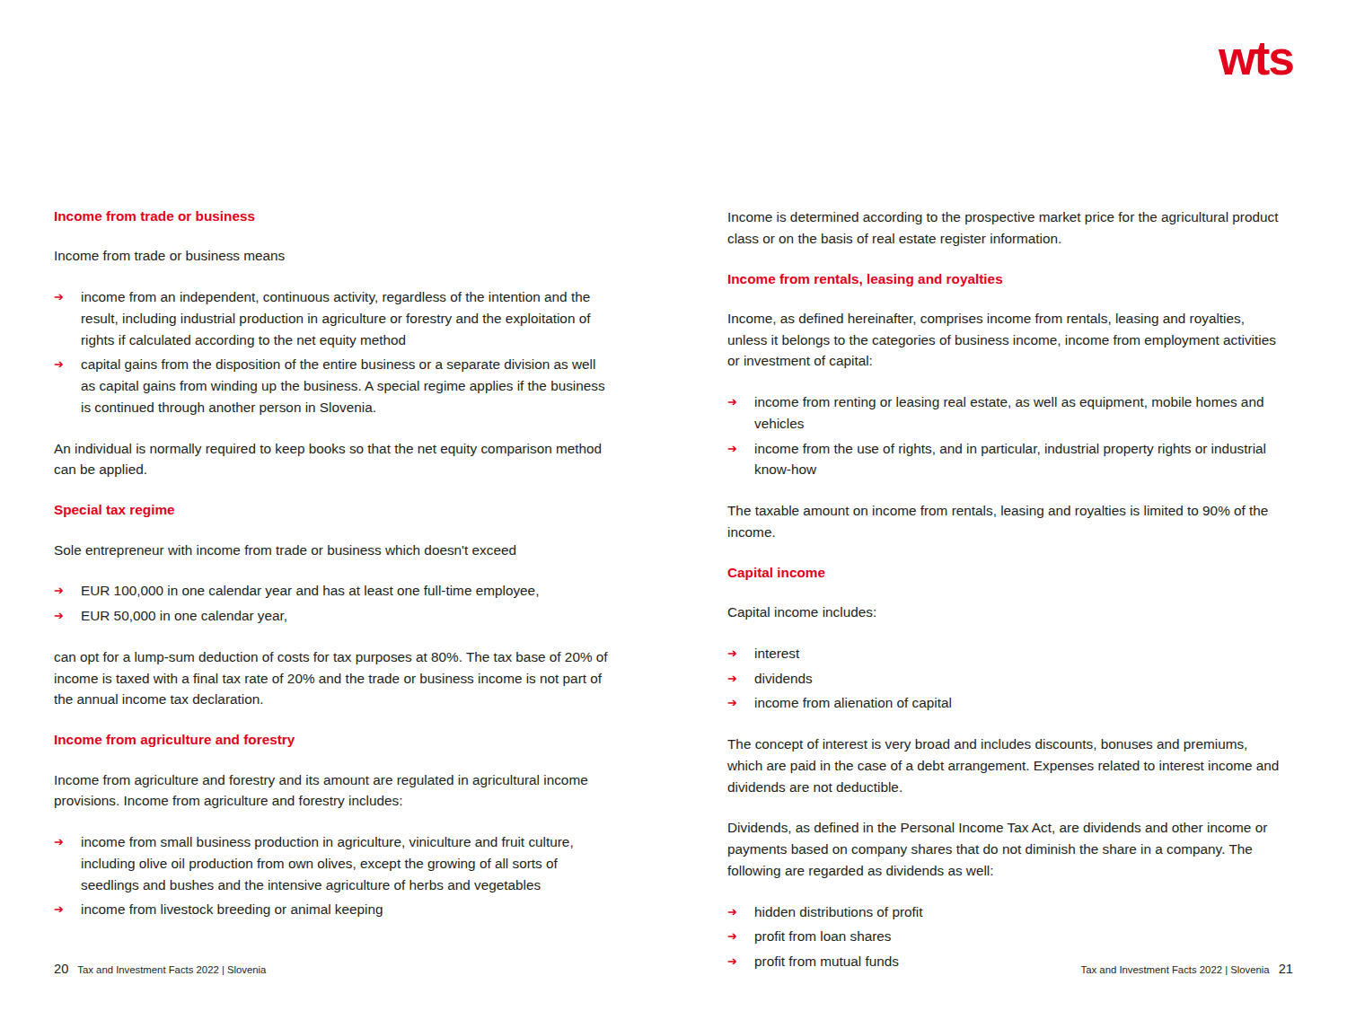wts
Income from trade or business
Income from trade or business means
income from an independent, continuous activity, regardless of the intention and the result, including industrial production in agriculture or forestry and the exploitation of rights if calculated according to the net equity method
capital gains from the disposition of the entire business or a separate division as well as capital gains from winding up the business. A special regime applies if the business is continued through another person in Slovenia.
An individual is normally required to keep books so that the net equity comparison method can be applied.
Special tax regime
Sole entrepreneur with income from trade or business which doesn't exceed
EUR 100,000 in one calendar year and has at least one full-time employee,
EUR 50,000 in one calendar year,
can opt for a lump-sum deduction of costs for tax purposes at 80%. The tax base of 20% of income is taxed with a final tax rate of 20% and the trade or business income is not part of the annual income tax declaration.
Income from agriculture and forestry
Income from agriculture and forestry and its amount are regulated in agricultural income provisions. Income from agriculture and forestry includes:
income from small business production in agriculture, viniculture and fruit culture, including olive oil production from own olives, except the growing of all sorts of seedlings and bushes and the intensive agriculture of herbs and vegetables
income from livestock breeding or animal keeping
Income is determined according to the prospective market price for the agricultural product class or on the basis of real estate register information.
Income from rentals, leasing and royalties
Income, as defined hereinafter, comprises income from rentals, leasing and royalties, unless it belongs to the categories of business income, income from employment activities or investment of capital:
income from renting or leasing real estate, as well as equipment, mobile homes and vehicles
income from the use of rights, and in particular, industrial property rights or industrial know-how
The taxable amount on income from rentals, leasing and royalties is limited to 90% of the income.
Capital income
Capital income includes:
interest
dividends
income from alienation of capital
The concept of interest is very broad and includes discounts, bonuses and premiums, which are paid in the case of a debt arrangement. Expenses related to interest income and dividends are not deductible.
Dividends, as defined in the Personal Income Tax Act, are dividends and other income or payments based on company shares that do not diminish the share in a company. The following are regarded as dividends as well:
hidden distributions of profit
profit from loan shares
profit from mutual funds
20 Tax and Investment Facts 2022 | Slovenia
Tax and Investment Facts 2022 | Slovenia 21